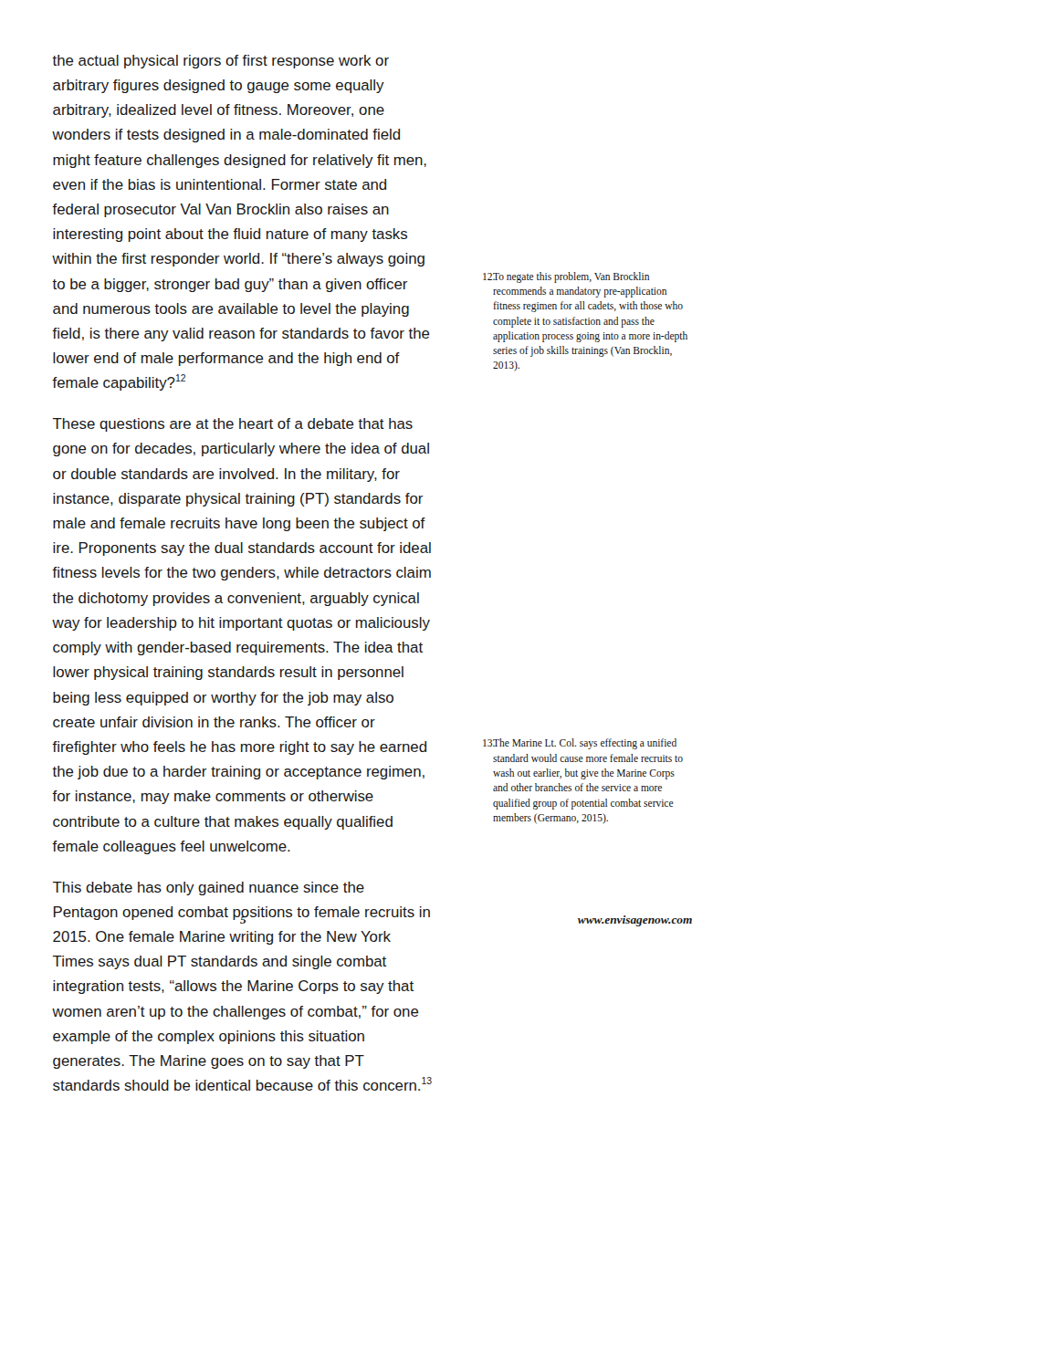the actual physical rigors of first response work or arbitrary figures designed to gauge some equally arbitrary, idealized level of fitness. Moreover, one wonders if tests designed in a male-dominated field might feature challenges designed for relatively fit men, even if the bias is unintentional. Former state and federal prosecutor Val Van Brocklin also raises an interesting point about the fluid nature of many tasks within the first responder world. If “there’s always going to be a bigger, stronger bad guy” than a given officer and numerous tools are available to level the playing field, is there any valid reason for standards to favor the lower end of male performance and the high end of female capability?12
These questions are at the heart of a debate that has gone on for decades, particularly where the idea of dual or double standards are involved. In the military, for instance, disparate physical training (PT) standards for male and female recruits have long been the subject of ire. Proponents say the dual standards account for ideal fitness levels for the two genders, while detractors claim the dichotomy provides a convenient, arguably cynical way for leadership to hit important quotas or maliciously comply with gender-based requirements. The idea that lower physical training standards result in personnel being less equipped or worthy for the job may also create unfair division in the ranks. The officer or firefighter who feels he has more right to say he earned the job due to a harder training or acceptance regimen, for instance, may make comments or otherwise contribute to a culture that makes equally qualified female colleagues feel unwelcome.
This debate has only gained nuance since the Pentagon opened combat positions to female recruits in 2015. One female Marine writing for the New York Times says dual PT standards and single combat integration tests, “allows the Marine Corps to say that women aren’t up to the challenges of combat,” for one example of the complex opinions this situation generates. The Marine goes on to say that PT standards should be identical because of this concern.13
12.
To negate this problem, Van Brocklin recommends a mandatory pre-application fitness regimen for all cadets, with those who complete it to satisfaction and pass the application process going into a more in-depth series of job skills trainings (Van Brocklin, 2013).
13.
The Marine Lt. Col. says effecting a unified standard would cause more female recruits to wash out earlier, but give the Marine Corps and other branches of the service a more qualified group of potential combat service members (Germano, 2015).
5
www.envisagenow.com